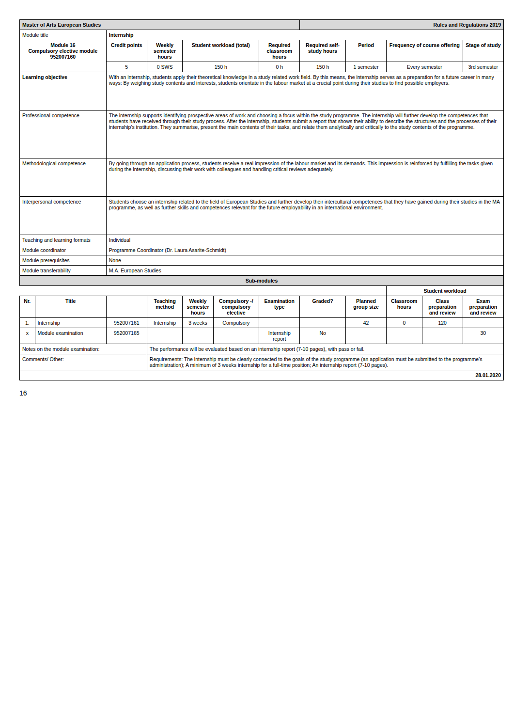| Master of Arts European Studies | Rules and Regulations 2019 |
| Module title | Internship |
| Module 16 Compulsory elective module 952007160 | Credit points | Weekly semester hours | Student workload (total) | Required classroom hours | Required self-study hours | Period | Frequency of course offering | Stage of study |
| 5 | 0 SWS | 150 h | 0 h | 150 h | 1 semester | Every semester | 3rd semester |
| Learning objective | With an internship, students apply their theoretical knowledge in a study related work field. By this means, the internship serves as a preparation for a future career in many ways: By weighing study contents and interests, students orientate in the labour market at a crucial point during their studies to find possible employers. |
| Professional competence | The internship supports identifying prospective areas of work and choosing a focus within the study programme. The internship will further develop the competences that students have received through their study process. After the internship, students submit a report that shows their ability to describe the structures and the processes of their internship’s institution. They summarise, present the main contents of their tasks, and relate them analytically and critically to the study contents of the programme. |
| Methodological competence | By going through an application process, students receive a real impression of the labour market and its demands. This impression is reinforced by fulfilling the tasks given during the internship, discussing their work with colleagues and handling critical reviews adequately. |
| Interpersonal competence | Students choose an internship related to the field of European Studies and further develop their intercultural competences that they have gained during their studies in the MA programme, as well as further skills and competences relevant for the future employability in an international environment. |
| Teaching and learning formats | Individual |
| Module coordinator | Programme Coordinator (Dr. Laura Asarite-Schmidt) |
| Module prerequisites | None |
| Module transferability | M.A. European Studies |
| Sub-modules |
| | Student workload |
| Nr. | Title | | Teaching method | Weekly semester hours | Compulsory -/ compulsory elective | Examination type | Graded? | Planned group size | Classroom hours | Class preparation and review | Exam preparation and review |
| 1. | Internship | 952007161 | Internship | 3 weeks | Compulsory | | | 42 | 0 | 120 | |
| x | Module examination | 952007165 | | | | Internship report | No | | | | 30 |
| Notes on the module examination: | The performance will be evaluated based on an internship report (7-10 pages), with pass or fail. |
| Comments/ Other: | Requirements: The internship must be clearly connected to the goals of the study programme (an application must be submitted to the programme’s administration); A minimum of 3 weeks internship for a full-time position; An internship report (7-10 pages). |
| 28.01.2020 |
16